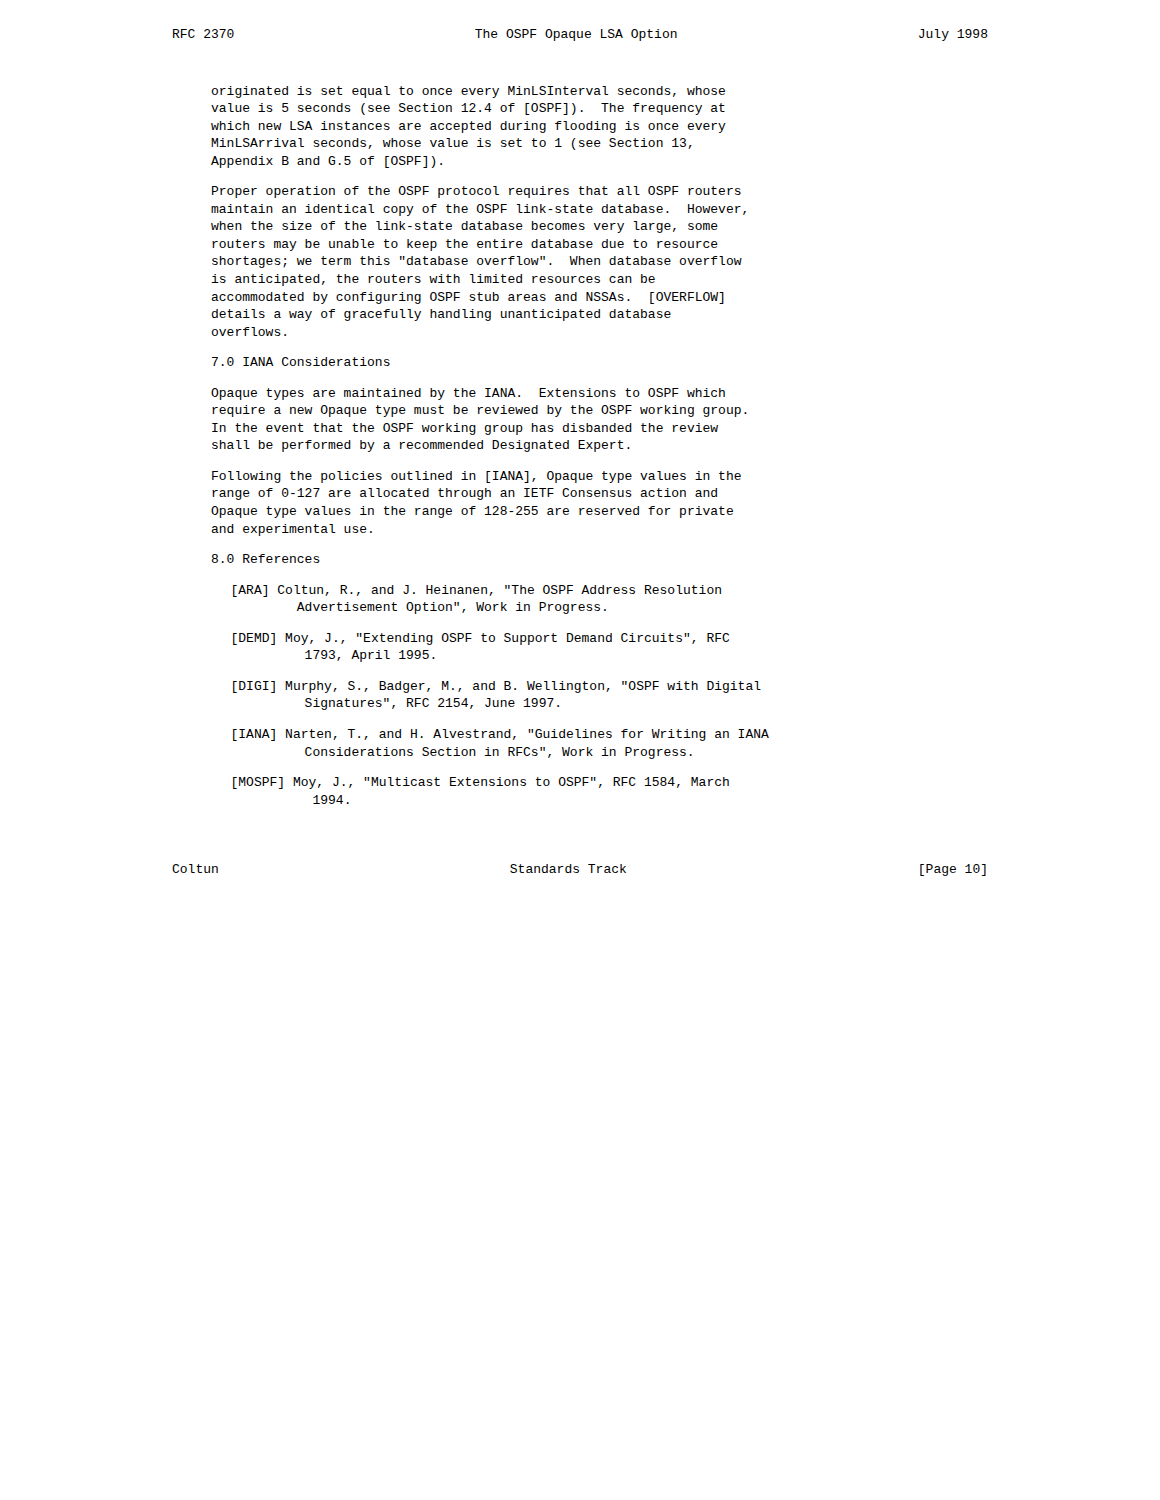RFC 2370 The OSPF Opaque LSA Option July 1998
originated is set equal to once every MinLSInterval seconds, whose value is 5 seconds (see Section 12.4 of [OSPF]). The frequency at which new LSA instances are accepted during flooding is once every MinLSArrival seconds, whose value is set to 1 (see Section 13, Appendix B and G.5 of [OSPF]).
Proper operation of the OSPF protocol requires that all OSPF routers maintain an identical copy of the OSPF link-state database. However, when the size of the link-state database becomes very large, some routers may be unable to keep the entire database due to resource shortages; we term this "database overflow". When database overflow is anticipated, the routers with limited resources can be accommodated by configuring OSPF stub areas and NSSAs. [OVERFLOW] details a way of gracefully handling unanticipated database overflows.
7.0 IANA Considerations
Opaque types are maintained by the IANA. Extensions to OSPF which require a new Opaque type must be reviewed by the OSPF working group. In the event that the OSPF working group has disbanded the review shall be performed by a recommended Designated Expert.
Following the policies outlined in [IANA], Opaque type values in the range of 0-127 are allocated through an IETF Consensus action and Opaque type values in the range of 128-255 are reserved for private and experimental use.
8.0 References
[ARA] Coltun, R., and J. Heinanen, "The OSPF Address Resolution Advertisement Option", Work in Progress.
[DEMD] Moy, J., "Extending OSPF to Support Demand Circuits", RFC 1793, April 1995.
[DIGI] Murphy, S., Badger, M., and B. Wellington, "OSPF with Digital Signatures", RFC 2154, June 1997.
[IANA] Narten, T., and H. Alvestrand, "Guidelines for Writing an IANA Considerations Section in RFCs", Work in Progress.
[MOSPF] Moy, J., "Multicast Extensions to OSPF", RFC 1584, March 1994.
Coltun Standards Track [Page 10]